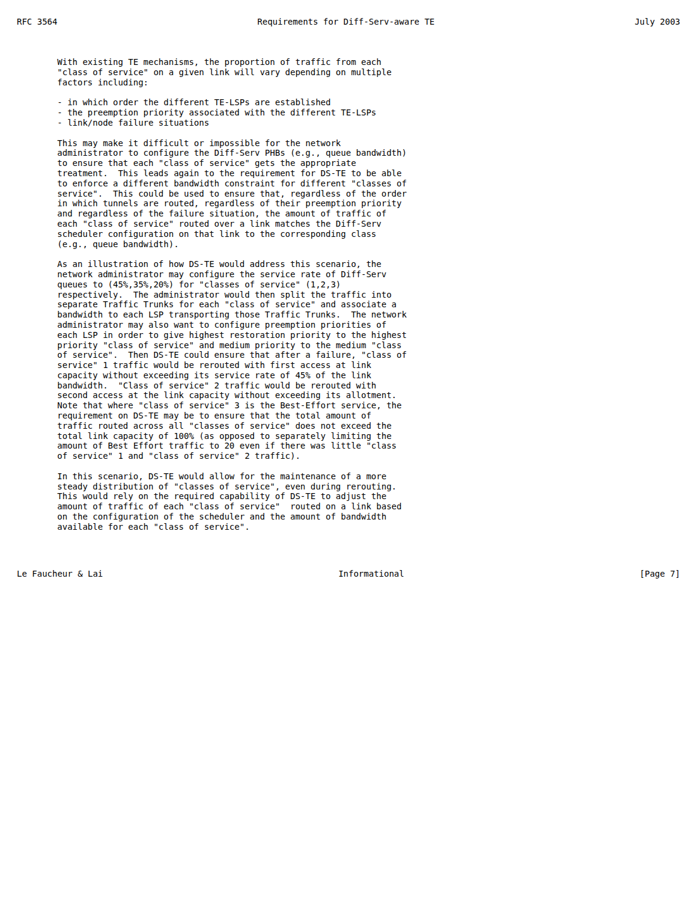RFC 3564 Requirements for Diff-Serv-aware TE July 2003
With existing TE mechanisms, the proportion of traffic from each "class of service" on a given link will vary depending on multiple factors including: - in which order the different TE-LSPs are established - the preemption priority associated with the different TE-LSPs - link/node failure situations This may make it difficult or impossible for the network administrator to configure the Diff-Serv PHBs (e.g., queue bandwidth) to ensure that each "class of service" gets the appropriate treatment. This leads again to the requirement for DS-TE to be able to enforce a different bandwidth constraint for different "classes of service". This could be used to ensure that, regardless of the order in which tunnels are routed, regardless of their preemption priority and regardless of the failure situation, the amount of traffic of each "class of service" routed over a link matches the Diff-Serv scheduler configuration on that link to the corresponding class (e.g., queue bandwidth). As an illustration of how DS-TE would address this scenario, the network administrator may configure the service rate of Diff-Serv queues to (45%,35%,20%) for "classes of service" (1,2,3) respectively. The administrator would then split the traffic into separate Traffic Trunks for each "class of service" and associate a bandwidth to each LSP transporting those Traffic Trunks. The network administrator may also want to configure preemption priorities of each LSP in order to give highest restoration priority to the highest priority "class of service" and medium priority to the medium "class of service". Then DS-TE could ensure that after a failure, "class of service" 1 traffic would be rerouted with first access at link capacity without exceeding its service rate of 45% of the link bandwidth. "Class of service" 2 traffic would be rerouted with second access at the link capacity without exceeding its allotment. Note that where "class of service" 3 is the Best-Effort service, the requirement on DS-TE may be to ensure that the total amount of traffic routed across all "classes of service" does not exceed the total link capacity of 100% (as opposed to separately limiting the amount of Best Effort traffic to 20 even if there was little "class of service" 1 and "class of service" 2 traffic). In this scenario, DS-TE would allow for the maintenance of a more steady distribution of "classes of service", even during rerouting. This would rely on the required capability of DS-TE to adjust the amount of traffic of each "class of service" routed on a link based on the configuration of the scheduler and the amount of bandwidth available for each "class of service".
Le Faucheur & Lai Informational[Page 7]